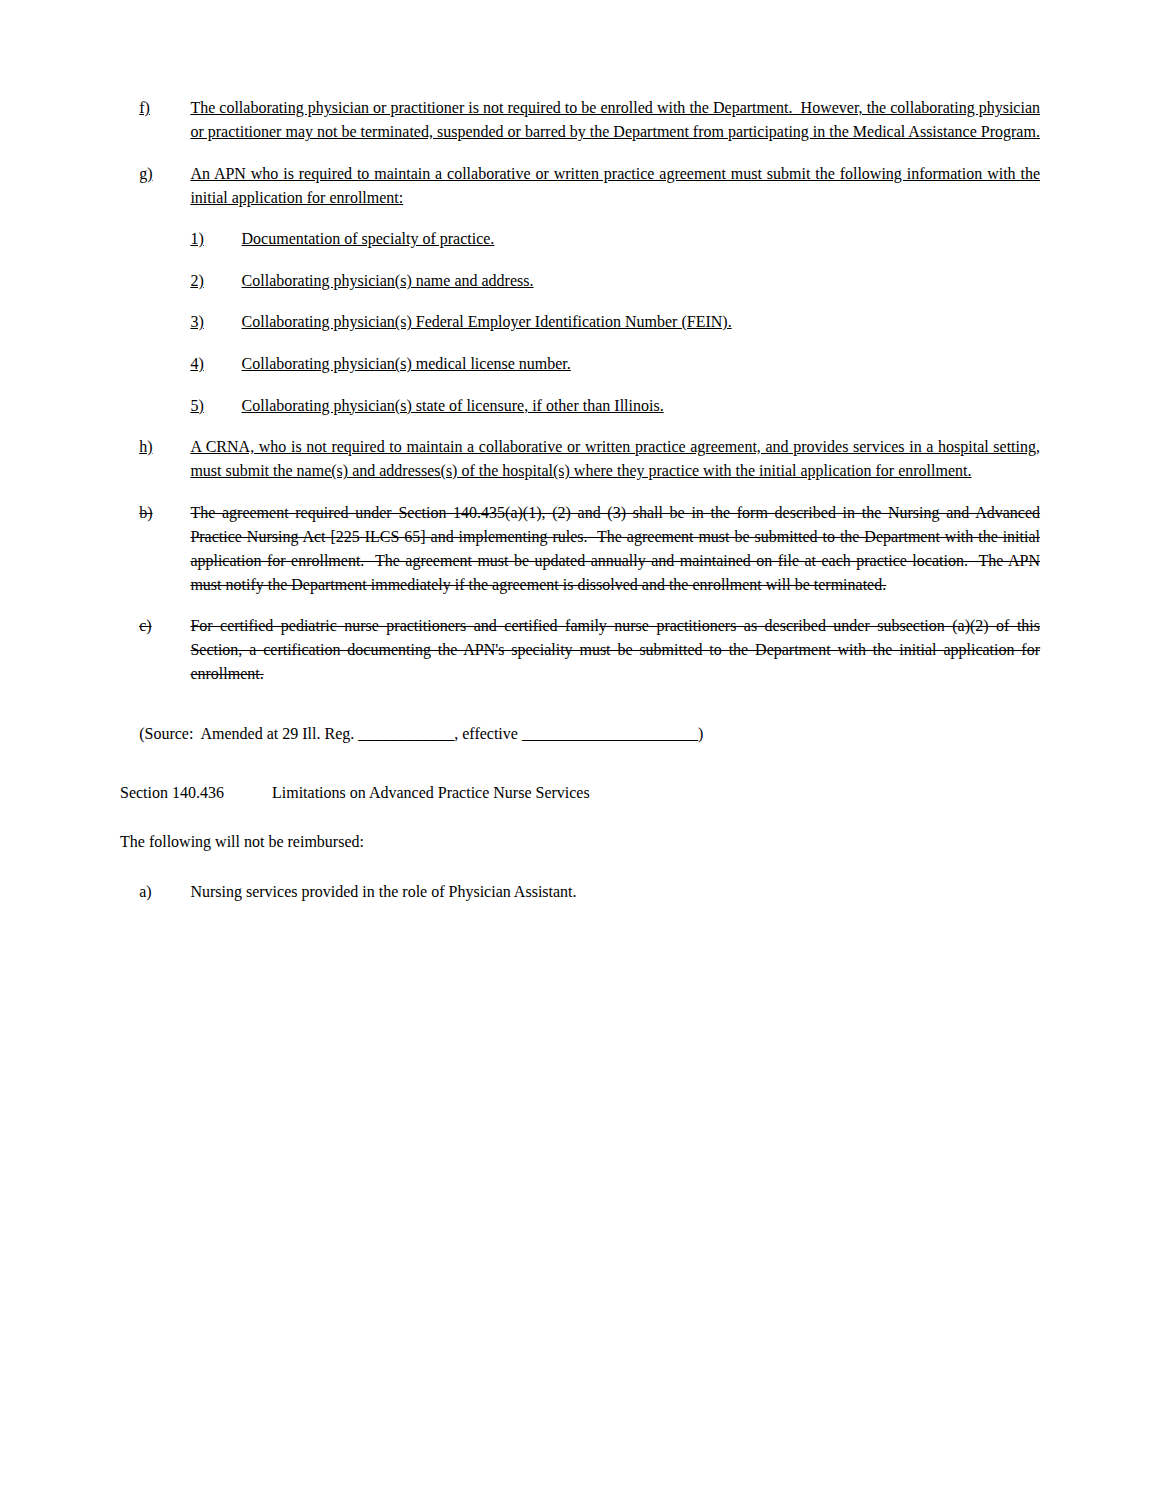f)
The collaborating physician or practitioner is not required to be enrolled with the Department. However, the collaborating physician or practitioner may not be terminated, suspended or barred by the Department from participating in the Medical Assistance Program.
g)
An APN who is required to maintain a collaborative or written practice agreement must submit the following information with the initial application for enrollment:
1)
Documentation of specialty of practice.
2)
Collaborating physician(s) name and address.
3)
Collaborating physician(s) Federal Employer Identification Number (FEIN).
4)
Collaborating physician(s) medical license number.
5)
Collaborating physician(s) state of licensure, if other than Illinois.
h)
A CRNA, who is not required to maintain a collaborative or written practice agreement, and provides services in a hospital setting, must submit the name(s) and addresses(s) of the hospital(s) where they practice with the initial application for enrollment.
b)
The agreement required under Section 140.435(a)(1), (2) and (3) shall be in the form described in the Nursing and Advanced Practice Nursing Act [225 ILCS 65] and implementing rules. The agreement must be submitted to the Department with the initial application for enrollment. The agreement must be updated annually and maintained on file at each practice location. The APN must notify the Department immediately if the agreement is dissolved and the enrollment will be terminated.
c)
For certified pediatric nurse practitioners and certified family nurse practitioners as described under subsection (a)(2) of this Section, a certification documenting the APN's speciality must be submitted to the Department with the initial application for enrollment.
(Source: Amended at 29 Ill. Reg. ____________, effective ______________________)
Section 140.436 Limitations on Advanced Practice Nurse Services
The following will not be reimbursed:
a)
Nursing services provided in the role of Physician Assistant.